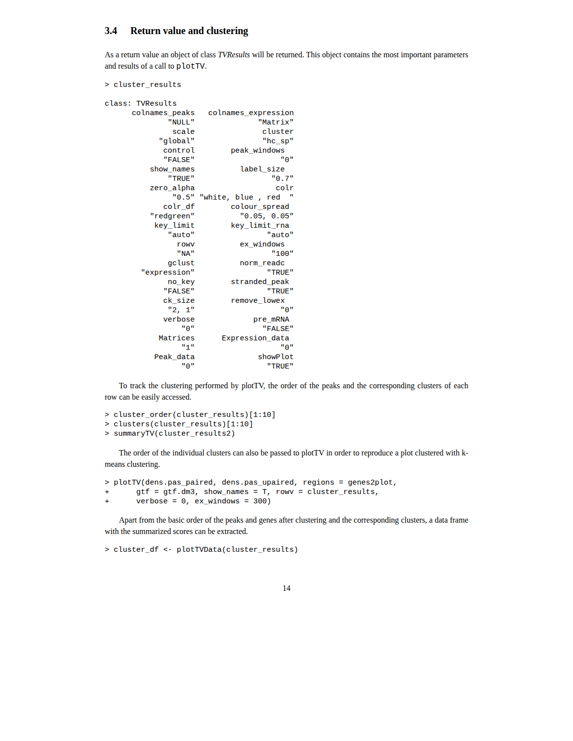3.4 Return value and clustering
As a return value an object of class TVResults will be returned. This object contains the most important parameters and results of a call to plotTV.
> cluster_results

class: TVResults
      colnames_peaks   colnames_expression
              "NULL"              "Matrix"
               scale               cluster
            "global"               "hc_sp"
             control        peak_windows
             "FALSE"                   "0"
          show_names          label_size
              "TRUE"                 "0.7"
          zero_alpha                  colr
               "0.5" "white, blue , red  "
             colr_df        colour_spread
          "redgreen"          "0.05, 0.05"
           key_limit        key_limit_rna
              "auto"                "auto"
                rowv          ex_windows
                "NA"                 "100"
              gclust          norm_readc
        "expression"                "TRUE"
              no_key        stranded_peak
             "FALSE"                "TRUE"
             ck_size        remove_lowex
              "2, 1"                   "0"
             verbose             pre_mRNA
                 "0"               "FALSE"
            Matrices      Expression_data
                 "1"                   "0"
           Peak_data              showPlot
                 "0"                "TRUE"
To track the clustering performed by plotTV, the order of the peaks and the corresponding clusters of each row can be easily accessed.
> cluster_order(cluster_results)[1:10]
> clusters(cluster_results)[1:10]
> summaryTV(cluster_results2)
The order of the individual clusters can also be passed to plotTV in order to reproduce a plot clustered with k-means clustering.
> plotTV(dens.pas_paired, dens.pas_upaired, regions = genes2plot,
+      gtf = gtf.dm3, show_names = T, rowv = cluster_results,
+      verbose = 0, ex_windows = 300)
Apart from the basic order of the peaks and genes after clustering and the corresponding clusters, a data frame with the summarized scores can be extracted.
> cluster_df <- plotTVData(cluster_results)
14